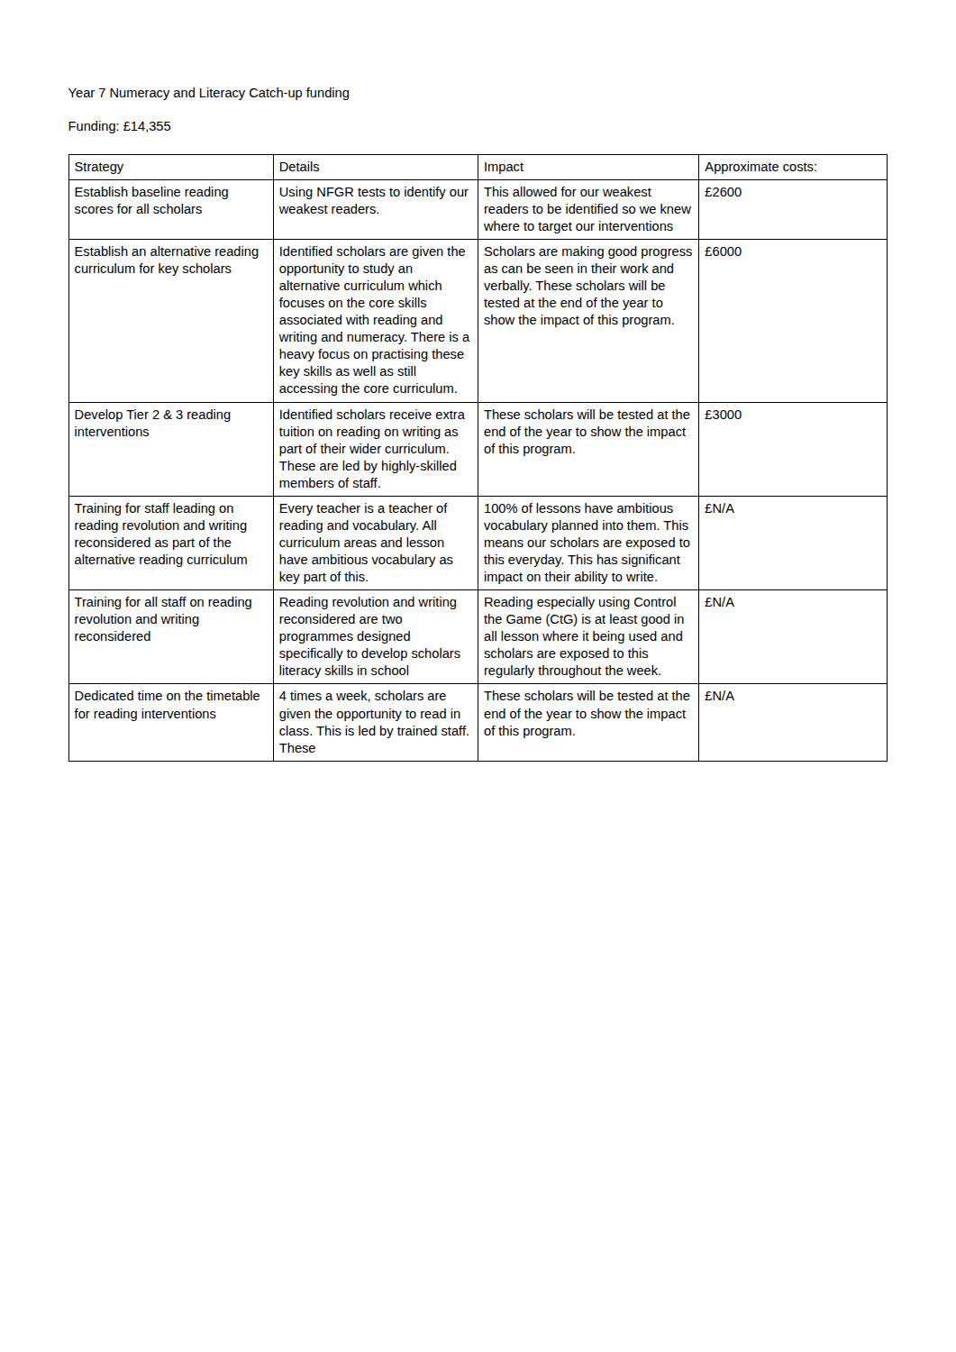Year 7 Numeracy and Literacy Catch-up funding
Funding: £14,355
| Strategy | Details | Impact | Approximate costs: |
| --- | --- | --- | --- |
| Establish baseline reading scores for all scholars | Using NFGR tests to identify our weakest readers. | This allowed for our weakest readers to be identified so we knew where to target our interventions | £2600 |
| Establish an alternative reading curriculum for key scholars | Identified scholars are given the opportunity to study an alternative curriculum which focuses on the core skills associated with reading and writing and numeracy. There is a heavy focus on practising these key skills as well as still accessing the core curriculum. | Scholars are making good progress as can be seen in their work and verbally. These scholars will be tested at the end of the year to show the impact of this program. | £6000 |
| Develop Tier 2 & 3 reading interventions | Identified scholars receive extra tuition on reading on writing as part of their wider curriculum. These are led by highly-skilled members of staff. | These scholars will be tested at the end of the year to show the impact of this program. | £3000 |
| Training for staff leading on reading revolution and writing reconsidered as part of the alternative reading curriculum | Every teacher is a teacher of reading and vocabulary. All curriculum areas and lesson have ambitious vocabulary as key part of this. | 100% of lessons have ambitious vocabulary planned into them. This means our scholars are exposed to this everyday. This has significant impact on their ability to write. | £N/A |
| Training for all staff on reading revolution and writing reconsidered | Reading revolution and writing reconsidered are two programmes designed specifically to develop scholars literacy skills in school | Reading especially using Control the Game (CtG) is at least good in all lesson where it being used and scholars are exposed to this regularly throughout the week. | £N/A |
| Dedicated time on the timetable for reading interventions | 4 times a week, scholars are given the opportunity to read in class. This is led by trained staff. These | These scholars will be tested at the end of the year to show the impact of this program. | £N/A |